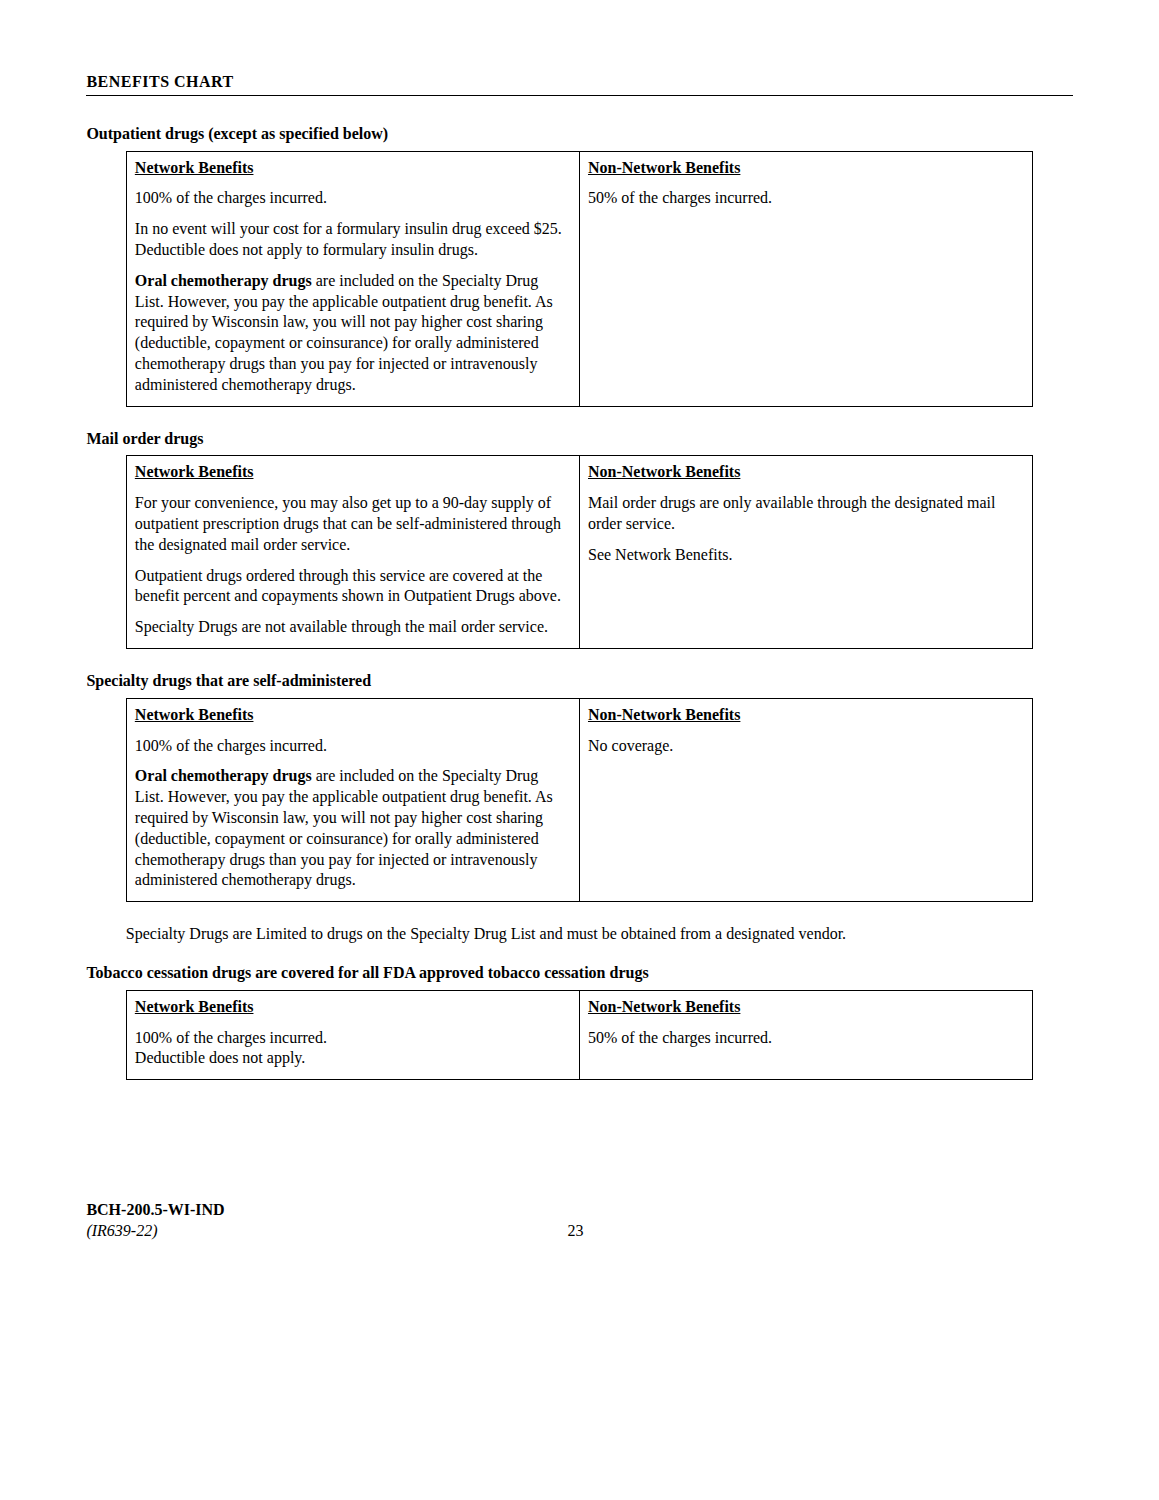BENEFITS CHART
Outpatient drugs (except as specified below)
| Network Benefits 100% of the charges incurred. In no event will your cost for a formulary insulin drug exceed $25. Deductible does not apply to formulary insulin drugs. Oral chemotherapy drugs are included on the Specialty Drug List. However, you pay the applicable outpatient drug benefit. As required by Wisconsin law, you will not pay higher cost sharing (deductible, copayment or coinsurance) for orally administered chemotherapy drugs than you pay for injected or intravenously administered chemotherapy drugs. | Non-Network Benefits 50% of the charges incurred. |
Mail order drugs
| Network Benefits For your convenience, you may also get up to a 90-day supply of outpatient prescription drugs that can be self-administered through the designated mail order service. Outpatient drugs ordered through this service are covered at the benefit percent and copayments shown in Outpatient Drugs above. Specialty Drugs are not available through the mail order service. | Non-Network Benefits Mail order drugs are only available through the designated mail order service. See Network Benefits. |
Specialty drugs that are self-administered
| Network Benefits 100% of the charges incurred. Oral chemotherapy drugs are included on the Specialty Drug List. However, you pay the applicable outpatient drug benefit. As required by Wisconsin law, you will not pay higher cost sharing (deductible, copayment or coinsurance) for orally administered chemotherapy drugs than you pay for injected or intravenously administered chemotherapy drugs. | Non-Network Benefits No coverage. |
Specialty Drugs are Limited to drugs on the Specialty Drug List and must be obtained from a designated vendor.
Tobacco cessation drugs are covered for all FDA approved tobacco cessation drugs
| Network Benefits 100% of the charges incurred. Deductible does not apply. | Non-Network Benefits 50% of the charges incurred. |
BCH-200.5-WI-IND
(IR639-22) 23